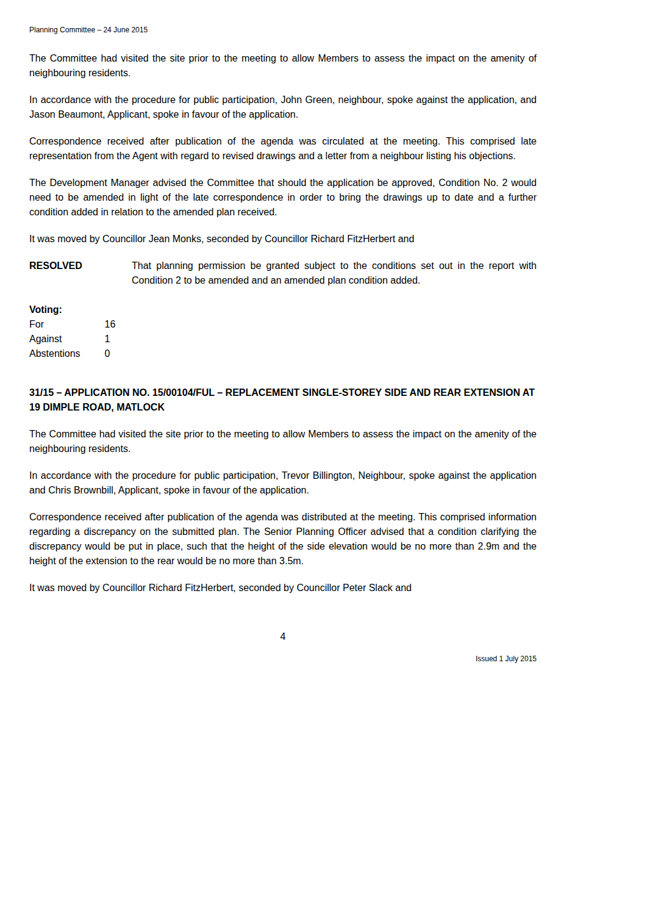Planning Committee – 24 June 2015
The Committee had visited the site prior to the meeting to allow Members to assess the impact on the amenity of neighbouring residents.
In accordance with the procedure for public participation, John Green, neighbour, spoke against the application, and Jason Beaumont, Applicant, spoke in favour of the application.
Correspondence received after publication of the agenda was circulated at the meeting. This comprised late representation from the Agent with regard to revised drawings and a letter from a neighbour listing his objections.
The Development Manager advised the Committee that should the application be approved, Condition No. 2 would need to be amended in light of the late correspondence in order to bring the drawings up to date and a further condition added in relation to the amended plan received.
It was moved by Councillor Jean Monks, seconded by Councillor Richard FitzHerbert and
RESOLVED
That planning permission be granted subject to the conditions set out in the report with Condition 2 to be amended and an amended plan condition added.
Voting:
| For | 16 |
| Against | 1 |
| Abstentions | 0 |
31/15 – Application No. 15/00104/FUL – Replacement single-storey side and rear extension at 19 Dimple Road, Matlock
The Committee had visited the site prior to the meeting to allow Members to assess the impact on the amenity of the neighbouring residents.
In accordance with the procedure for public participation, Trevor Billington, Neighbour, spoke against the application and Chris Brownbill, Applicant, spoke in favour of the application.
Correspondence received after publication of the agenda was distributed at the meeting. This comprised information regarding a discrepancy on the submitted plan. The Senior Planning Officer advised that a condition clarifying the discrepancy would be put in place, such that the height of the side elevation would be no more than 2.9m and the height of the extension to the rear would be no more than 3.5m.
It was moved by Councillor Richard FitzHerbert, seconded by Councillor Peter Slack and
4
Issued 1 July 2015